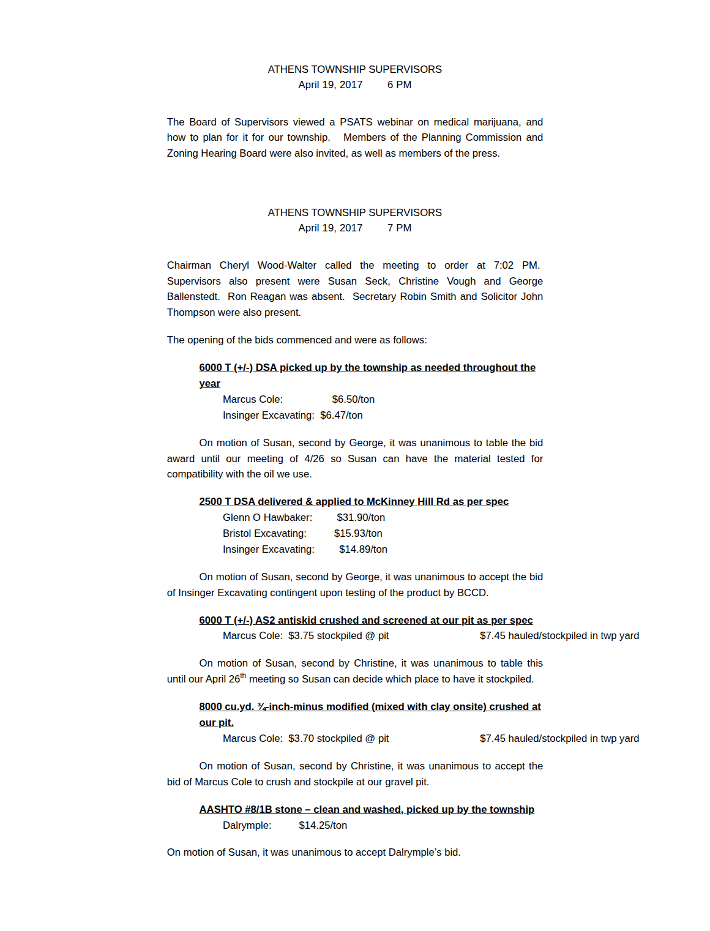ATHENS TOWNSHIP SUPERVISORS
April 19, 2017 6 PM
The Board of Supervisors viewed a PSATS webinar on medical marijuana, and how to plan for it for our township. Members of the Planning Commission and Zoning Hearing Board were also invited, as well as members of the press.
ATHENS TOWNSHIP SUPERVISORS
April 19, 2017 7 PM
Chairman Cheryl Wood-Walter called the meeting to order at 7:02 PM. Supervisors also present were Susan Seck, Christine Vough and George Ballenstedt. Ron Reagan was absent. Secretary Robin Smith and Solicitor John Thompson were also present.
The opening of the bids commenced and were as follows:
6000 T (+/-) DSA picked up by the township as needed throughout the year
Marcus Cole: $6.50/ton
Insinger Excavating: $6.47/ton
On motion of Susan, second by George, it was unanimous to table the bid award until our meeting of 4/26 so Susan can have the material tested for compatibility with the oil we use.
2500 T DSA delivered & applied to McKinney Hill Rd as per spec
Glenn O Hawbaker: $31.90/ton
Bristol Excavating: $15.93/ton
Insinger Excavating: $14.89/ton
On motion of Susan, second by George, it was unanimous to accept the bid of Insinger Excavating contingent upon testing of the product by BCCD.
6000 T (+/-) AS2 antiskid crushed and screened at our pit as per spec
Marcus Cole: $3.75 stockpiled @ pit $7.45 hauled/stockpiled in twp yard
On motion of Susan, second by Christine, it was unanimous to table this until our April 26th meeting so Susan can decide which place to have it stockpiled.
8000 cu.yd. ¾-inch-minus modified (mixed with clay onsite) crushed at our pit.
Marcus Cole: $3.70 stockpiled @ pit $7.45 hauled/stockpiled in twp yard
On motion of Susan, second by Christine, it was unanimous to accept the bid of Marcus Cole to crush and stockpile at our gravel pit.
AASHTO #8/1B stone – clean and washed, picked up by the township
Dalrymple: $14.25/ton
On motion of Susan, it was unanimous to accept Dalrymple’s bid.